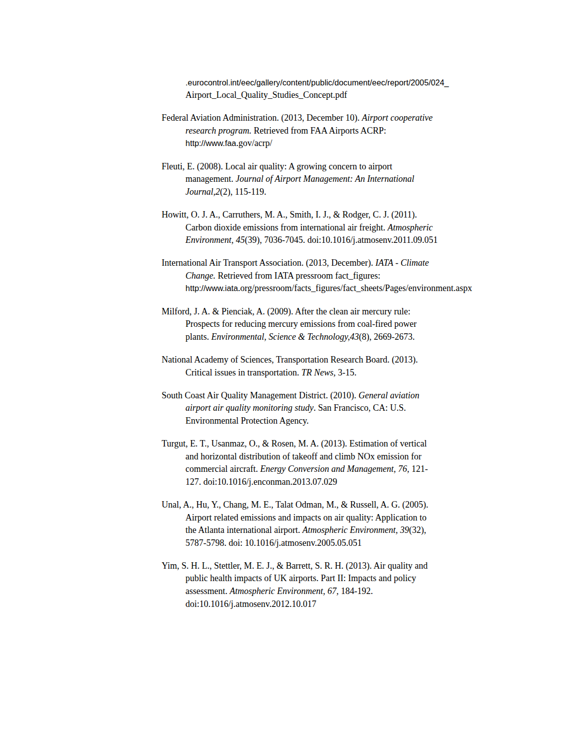.eurocontrol.int/eec/gallery/content/public/document/eec/report/2005/024_
Airport_Local_Quality_Studies_Concept.pdf
Federal Aviation Administration. (2013, December 10). Airport cooperative research program. Retrieved from FAA Airports ACRP: http://www.faa.gov/acrp/
Fleuti, E. (2008). Local air quality: A growing concern to airport management. Journal of Airport Management: An International Journal,2(2), 115-119.
Howitt, O. J. A., Carruthers, M. A., Smith, I. J., & Rodger, C. J. (2011). Carbon dioxide emissions from international air freight. Atmospheric Environment, 45(39), 7036-7045. doi:10.1016/j.atmosenv.2011.09.051
International Air Transport Association. (2013, December). IATA - Climate Change. Retrieved from IATA pressroom fact_figures: http://www.iata.org/pressroom/facts_figures/fact_sheets/Pages/environment.aspx
Milford, J. A. & Pienciak, A. (2009). After the clean air mercury rule: Prospects for reducing mercury emissions from coal-fired power plants. Environmental, Science & Technology,43(8), 2669-2673.
National Academy of Sciences, Transportation Research Board. (2013). Critical issues in transportation. TR News, 3-15.
South Coast Air Quality Management District. (2010). General aviation airport air quality monitoring study. San Francisco, CA: U.S. Environmental Protection Agency.
Turgut, E. T., Usanmaz, O., & Rosen, M. A. (2013). Estimation of vertical and horizontal distribution of takeoff and climb NOx emission for commercial aircraft. Energy Conversion and Management, 76, 121-127. doi:10.1016/j.enconman.2013.07.029
Unal, A., Hu, Y., Chang, M. E., Talat Odman, M., & Russell, A. G. (2005). Airport related emissions and impacts on air quality: Application to the Atlanta international airport. Atmospheric Environment, 39(32), 5787-5798. doi: 10.1016/j.atmosenv.2005.05.051
Yim, S. H. L., Stettler, M. E. J., & Barrett, S. R. H. (2013). Air quality and public health impacts of UK airports. Part II: Impacts and policy assessment. Atmospheric Environment, 67, 184-192. doi:10.1016/j.atmosenv.2012.10.017